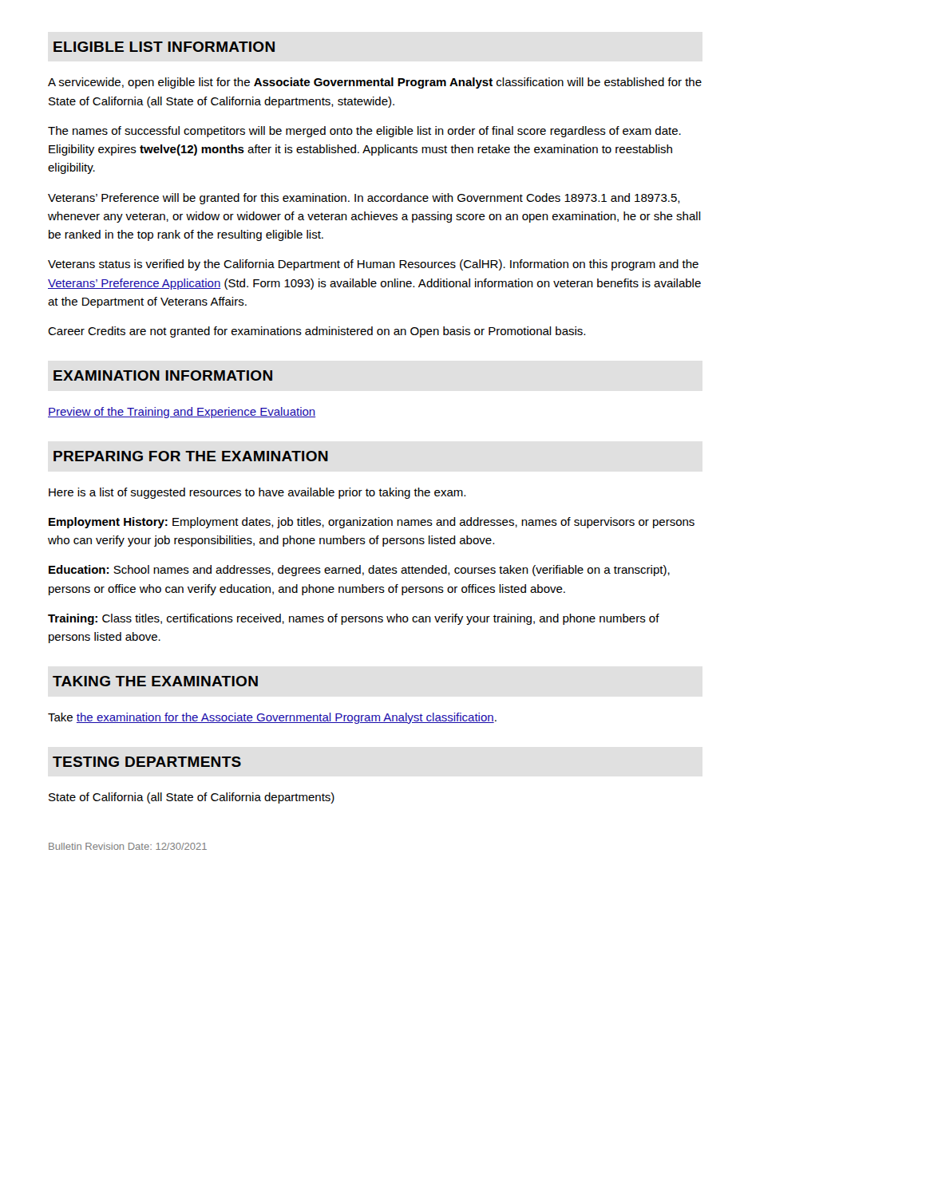ELIGIBLE LIST INFORMATION
A servicewide, open eligible list for the Associate Governmental Program Analyst classification will be established for the State of California (all State of California departments, statewide).
The names of successful competitors will be merged onto the eligible list in order of final score regardless of exam date. Eligibility expires twelve(12) months after it is established. Applicants must then retake the examination to reestablish eligibility.
Veterans’ Preference will be granted for this examination. In accordance with Government Codes 18973.1 and 18973.5, whenever any veteran, or widow or widower of a veteran achieves a passing score on an open examination, he or she shall be ranked in the top rank of the resulting eligible list.
Veterans status is verified by the California Department of Human Resources (CalHR). Information on this program and the Veterans’ Preference Application (Std. Form 1093) is available online. Additional information on veteran benefits is available at the Department of Veterans Affairs.
Career Credits are not granted for examinations administered on an Open basis or Promotional basis.
EXAMINATION INFORMATION
Preview of the Training and Experience Evaluation
PREPARING FOR THE EXAMINATION
Here is a list of suggested resources to have available prior to taking the exam.
Employment History: Employment dates, job titles, organization names and addresses, names of supervisors or persons who can verify your job responsibilities, and phone numbers of persons listed above.
Education: School names and addresses, degrees earned, dates attended, courses taken (verifiable on a transcript), persons or office who can verify education, and phone numbers of persons or offices listed above.
Training: Class titles, certifications received, names of persons who can verify your training, and phone numbers of persons listed above.
TAKING THE EXAMINATION
Take the examination for the Associate Governmental Program Analyst classification.
TESTING DEPARTMENTS
State of California (all State of California departments)
Bulletin Revision Date: 12/30/2021